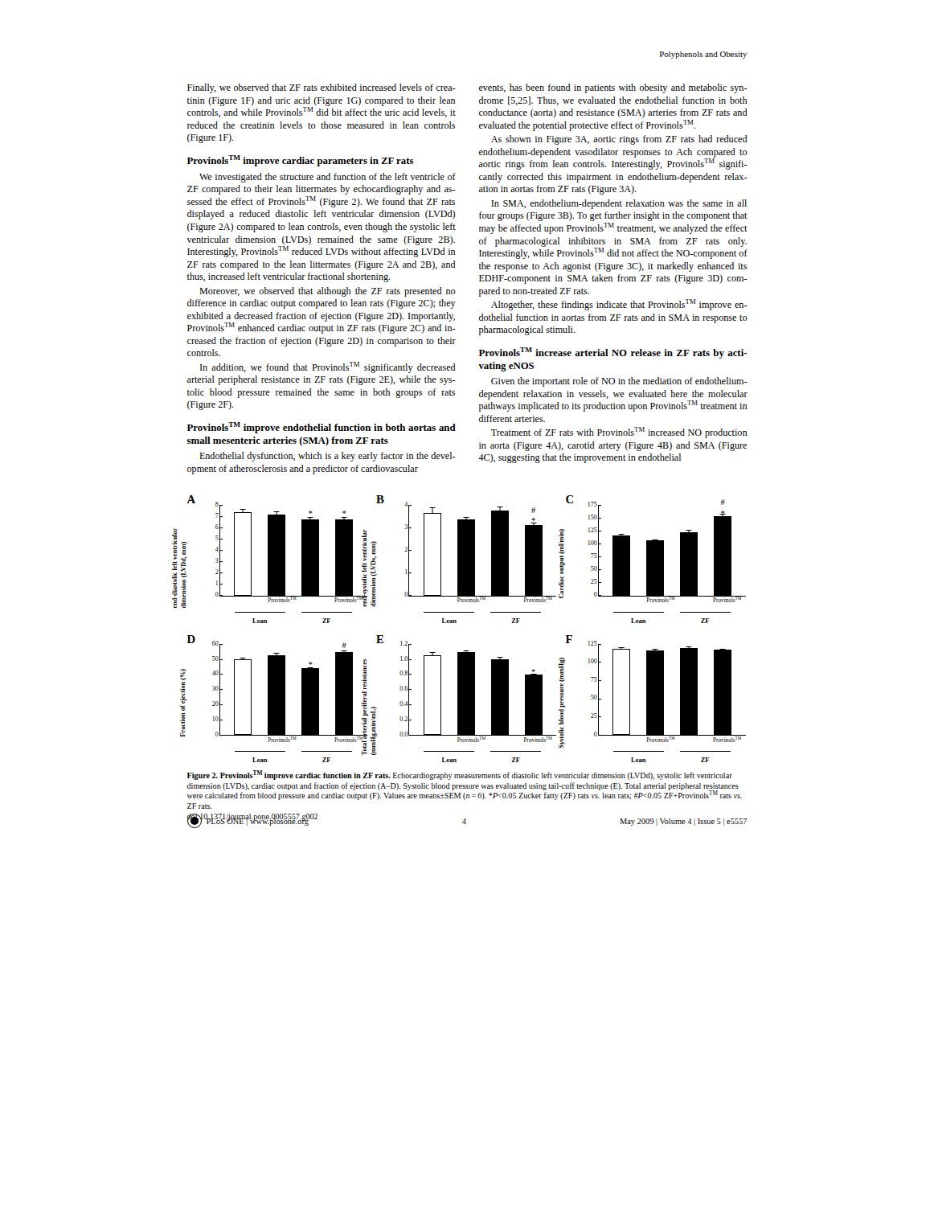Polyphenols and Obesity
Finally, we observed that ZF rats exhibited increased levels of creatinin (Figure 1F) and uric acid (Figure 1G) compared to their lean controls, and while ProvinolsTM did bit affect the uric acid levels, it reduced the creatinin levels to those measured in lean controls (Figure 1F).
ProvinolsTM improve cardiac parameters in ZF rats
We investigated the structure and function of the left ventricle of ZF compared to their lean littermates by echocardiography and assessed the effect of ProvinolsTM (Figure 2). We found that ZF rats displayed a reduced diastolic left ventricular dimension (LVDd) (Figure 2A) compared to lean controls, even though the systolic left ventricular dimension (LVDs) remained the same (Figure 2B). Interestingly, ProvinolsTM reduced LVDs without affecting LVDd in ZF rats compared to the lean littermates (Figure 2A and 2B), and thus, increased left ventricular fractional shortening.
Moreover, we observed that although the ZF rats presented no difference in cardiac output compared to lean rats (Figure 2C); they exhibited a decreased fraction of ejection (Figure 2D). Importantly, ProvinolsTM enhanced cardiac output in ZF rats (Figure 2C) and increased the fraction of ejection (Figure 2D) in comparison to their controls.
In addition, we found that ProvinolsTM significantly decreased arterial peripheral resistance in ZF rats (Figure 2E), while the systolic blood pressure remained the same in both groups of rats (Figure 2F).
ProvinolsTM improve endothelial function in both aortas and small mesenteric arteries (SMA) from ZF rats
Endothelial dysfunction, which is a key early factor in the development of atherosclerosis and a predictor of cardiovascular
events, has been found in patients with obesity and metabolic syndrome [5,25]. Thus, we evaluated the endothelial function in both conductance (aorta) and resistance (SMA) arteries from ZF rats and evaluated the potential protective effect of ProvinolsTM.
As shown in Figure 3A, aortic rings from ZF rats had reduced endothelium-dependent vasodilator responses to Ach compared to aortic rings from lean controls. Interestingly, ProvinolsTM significantly corrected this impairment in endothelium-dependent relaxation in aortas from ZF rats (Figure 3A).
In SMA, endothelium-dependent relaxation was the same in all four groups (Figure 3B). To get further insight in the component that may be affected upon ProvinolsTM treatment, we analyzed the effect of pharmacological inhibitors in SMA from ZF rats only. Interestingly, while ProvinolsTM did not affect the NO-component of the response to Ach agonist (Figure 3C), it markedly enhanced its EDHF-component in SMA taken from ZF rats (Figure 3D) compared to non-treated ZF rats.
Altogether, these findings indicate that ProvinolsTM improve endothelial function in aortas from ZF rats and in SMA in response to pharmacological stimuli.
ProvinolsTM increase arterial NO release in ZF rats by activating eNOS
Given the important role of NO in the mediation of endothelium-dependent relaxation in vessels, we evaluated here the molecular pathways implicated to its production upon ProvinolsTM treatment in different arteries.
Treatment of ZF rats with ProvinolsTM increased NO production in aorta (Figure 4A), carotid artery (Figure 4B) and SMA (Figure 4C), suggesting that the improvement in endothelial
A
end-diastolic left ventricular
dimension (LVDd, mm)
0
1
2
3
4
5
6
7
8
*
*
ProvinolsTM ProvinolsTM
Lean
ZF
B
end-systolic left ventricular
dimension (LVDs, mm)
0
1
2
3
4
#
*
ProvinolsTM ProvinolsTM
Lean
ZF
C
Cardiac output (ml/min)
0
25
50
75
100
125
150
175
#
*
ProvinolsTM ProvinolsTM
Lean
ZF
D
Fraction of ejection (%)
0
10
20
30
40
50
60
*
#
ProvinolsTM ProvinolsTM
Lean
ZF
E
Total arterial periferal resistances
(mmHg.min/mL)
0.0
0.2
0.4
0.6
0.8
1.0
1.2
*
ProvinolsTM ProvinolsTM
Lean
ZF
F
Systolic blood pressure (mmHg)
0
25
50
75
100
125
ProvinolsTM ProvinolsTM
Lean
ZF
Figure 2. ProvinolsTM improve cardiac function in ZF rats. Echocardiography measurements of diastolic left ventricular dimension (LVDd), systolic left ventricular dimension (LVDs), cardiac output and fraction of ejection (A–D). Systolic blood pressure was evaluated using tail-cuff technique (E). Total arterial peripheral resistances were calculated from blood pressure and cardiac output (F). Values are means±SEM (n = 6). *P<0.05 Zucker fatty (ZF) rats vs. lean rats; #P<0.05 ZF+ProvinolsTM rats vs. ZF rats.
doi:10.1371/journal.pone.0005557.g002
PLoS ONE | www.plosone.org
4
May 2009 | Volume 4 | Issue 5 | e5557